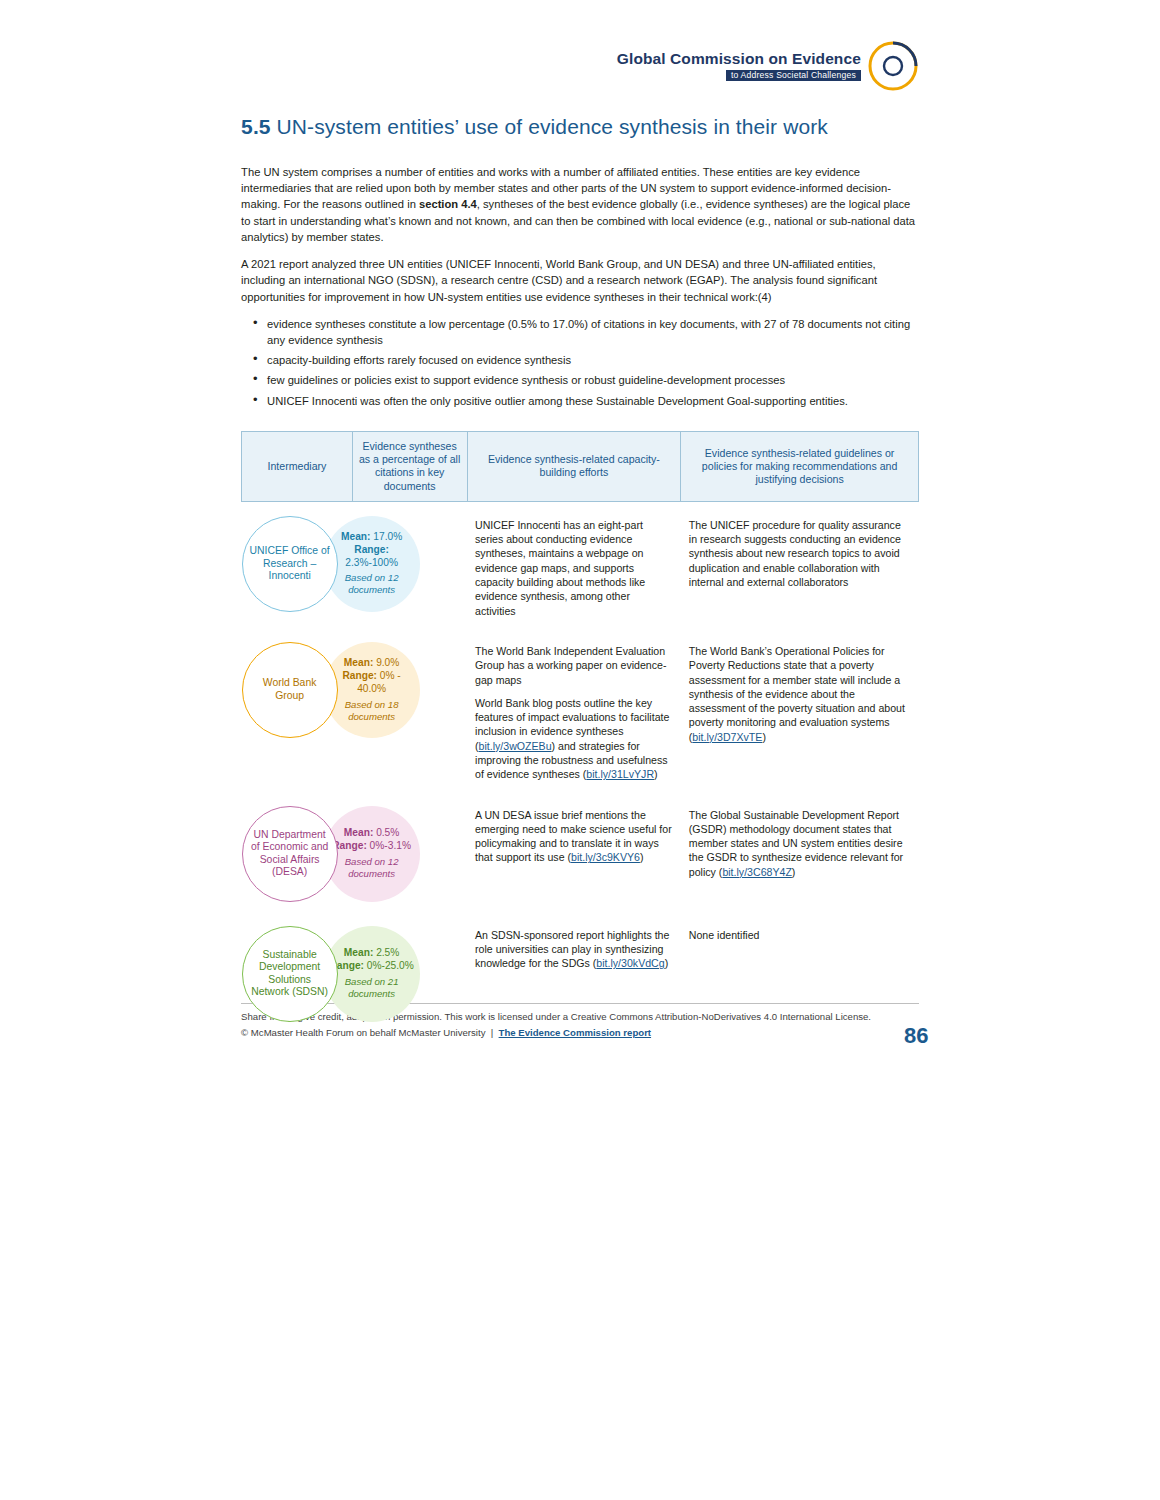Global Commission on Evidence
to Address Societal Challenges
5.5 UN-system entities’ use of evidence synthesis in their work
The UN system comprises a number of entities and works with a number of affiliated entities. These entities are key evidence intermediaries that are relied upon both by member states and other parts of the UN system to support evidence-informed decision-making. For the reasons outlined in section 4.4, syntheses of the best evidence globally (i.e., evidence syntheses) are the logical place to start in understanding what’s known and not known, and can then be combined with local evidence (e.g., national or sub-national data analytics) by member states.
A 2021 report analyzed three UN entities (UNICEF Innocenti, World Bank Group, and UN DESA) and three UN-affiliated entities, including an international NGO (SDSN), a research centre (CSD) and a research network (EGAP). The analysis found significant opportunities for improvement in how UN-system entities use evidence syntheses in their technical work:(4)
evidence syntheses constitute a low percentage (0.5% to 17.0%) of citations in key documents, with 27 of 78 documents not citing any evidence synthesis
capacity-building efforts rarely focused on evidence synthesis
few guidelines or policies exist to support evidence synthesis or robust guideline-development processes
UNICEF Innocenti was often the only positive outlier among these Sustainable Development Goal-supporting entities.
| Intermediary | Evidence syntheses as a percentage of all citations in key documents | Evidence synthesis-related capacity-building efforts | Evidence synthesis-related guidelines or policies for making recommendations and justifying decisions |
| --- | --- | --- | --- |
| UNICEF Office of Research – Innocenti Mean: 17.0% Range: 2.3%-100% Based on 12 documents | UNICEF Innocenti has an eight-part series about conducting evidence syntheses, maintains a webpage on evidence gap maps, and supports capacity building about methods like evidence synthesis, among other activities | The UNICEF procedure for quality assurance in research suggests conducting an evidence synthesis about new research topics to avoid duplication and enable collaboration with internal and external collaborators |
| World Bank Group Mean: 9.0% Range: 0% - 40.0% Based on 18 documents | The World Bank Independent Evaluation Group has a working paper on evidence-gap maps World Bank blog posts outline the key features of impact evaluations to facilitate inclusion in evidence syntheses ( bit.ly/3wOZEBu ) and strategies for improving the robustness and usefulness of evidence syntheses ( bit.ly/31LvYJR ) | The World Bank’s Operational Policies for Poverty Reductions state that a poverty assessment for a member state will include a synthesis of the evidence about the assessment of the poverty situation and about poverty monitoring and evaluation systems ( bit.ly/3D7XvTE ) |
| UN Department of Economic and Social Affairs (DESA) Mean: 0.5% Range: 0%-3.1% Based on 12 documents | A UN DESA issue brief mentions the emerging need to make science useful for policymaking and to translate it in ways that support its use ( bit.ly/3c9KVY6 ) | The Global Sustainable Development Report (GSDR) methodology document states that member states and UN system entities desire the GSDR to synthesize evidence relevant for policy ( bit.ly/3C68Y4Z ) |
| Sustainable Development Solutions Network (SDSN) Mean: 2.5% Range: 0%-25.0% Based on 21 documents | An SDSN-sponsored report highlights the role universities can play in synthesizing knowledge for the SDGs ( bit.ly/30kVdCg ) | None identified |
Share freely, give credit, adapt with permission. This work is licensed under a Creative Commons Attribution-NoDerivatives 4.0 International License.
© McMaster Health Forum on behalf McMaster University | The Evidence Commission report
86